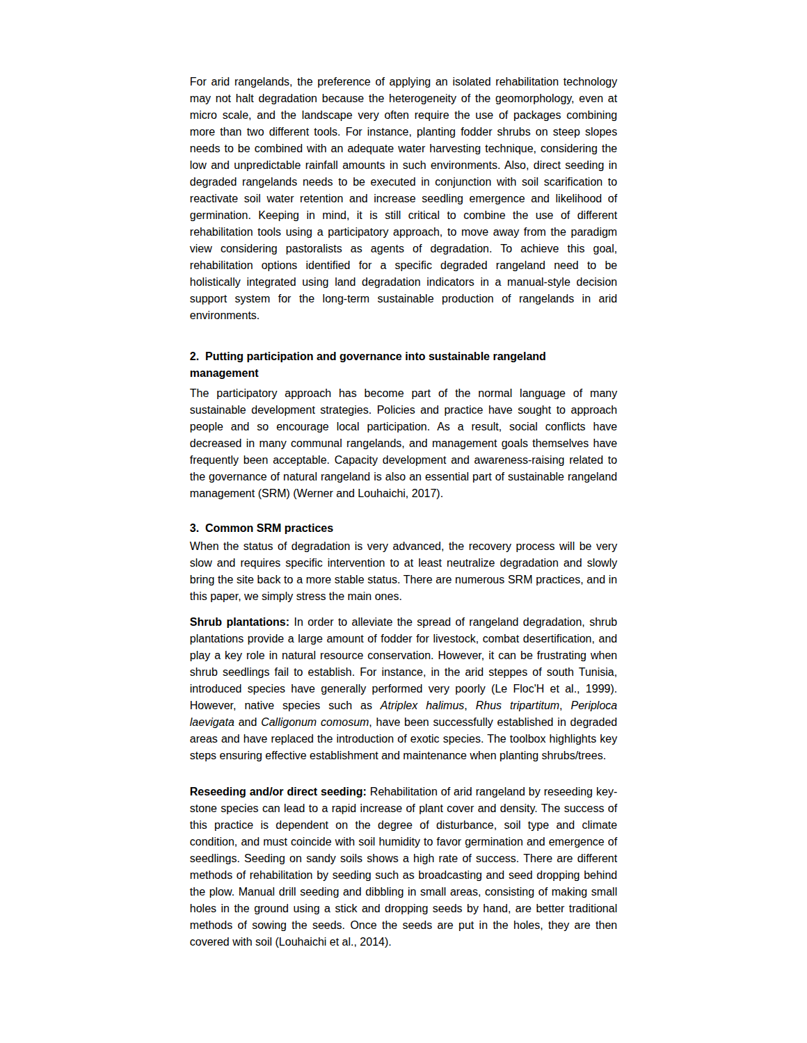For arid rangelands, the preference of applying an isolated rehabilitation technology may not halt degradation because the heterogeneity of the geomorphology, even at micro scale, and the landscape very often require the use of packages combining more than two different tools. For instance, planting fodder shrubs on steep slopes needs to be combined with an adequate water harvesting technique, considering the low and unpredictable rainfall amounts in such environments. Also, direct seeding in degraded rangelands needs to be executed in conjunction with soil scarification to reactivate soil water retention and increase seedling emergence and likelihood of germination. Keeping in mind, it is still critical to combine the use of different rehabilitation tools using a participatory approach, to move away from the paradigm view considering pastoralists as agents of degradation. To achieve this goal, rehabilitation options identified for a specific degraded rangeland need to be holistically integrated using land degradation indicators in a manual-style decision support system for the long-term sustainable production of rangelands in arid environments.
2. Putting participation and governance into sustainable rangeland management
The participatory approach has become part of the normal language of many sustainable development strategies. Policies and practice have sought to approach people and so encourage local participation. As a result, social conflicts have decreased in many communal rangelands, and management goals themselves have frequently been acceptable. Capacity development and awareness-raising related to the governance of natural rangeland is also an essential part of sustainable rangeland management (SRM) (Werner and Louhaichi, 2017).
3. Common SRM practices
When the status of degradation is very advanced, the recovery process will be very slow and requires specific intervention to at least neutralize degradation and slowly bring the site back to a more stable status. There are numerous SRM practices, and in this paper, we simply stress the main ones.
Shrub plantations: In order to alleviate the spread of rangeland degradation, shrub plantations provide a large amount of fodder for livestock, combat desertification, and play a key role in natural resource conservation. However, it can be frustrating when shrub seedlings fail to establish. For instance, in the arid steppes of south Tunisia, introduced species have generally performed very poorly (Le Floc'H et al., 1999). However, native species such as Atriplex halimus, Rhus tripartitum, Periploca laevigata and Calligonum comosum, have been successfully established in degraded areas and have replaced the introduction of exotic species. The toolbox highlights key steps ensuring effective establishment and maintenance when planting shrubs/trees.
Reseeding and/or direct seeding: Rehabilitation of arid rangeland by reseeding key-stone species can lead to a rapid increase of plant cover and density. The success of this practice is dependent on the degree of disturbance, soil type and climate condition, and must coincide with soil humidity to favor germination and emergence of seedlings. Seeding on sandy soils shows a high rate of success. There are different methods of rehabilitation by seeding such as broadcasting and seed dropping behind the plow. Manual drill seeding and dibbling in small areas, consisting of making small holes in the ground using a stick and dropping seeds by hand, are better traditional methods of sowing the seeds. Once the seeds are put in the holes, they are then covered with soil (Louhaichi et al., 2014).